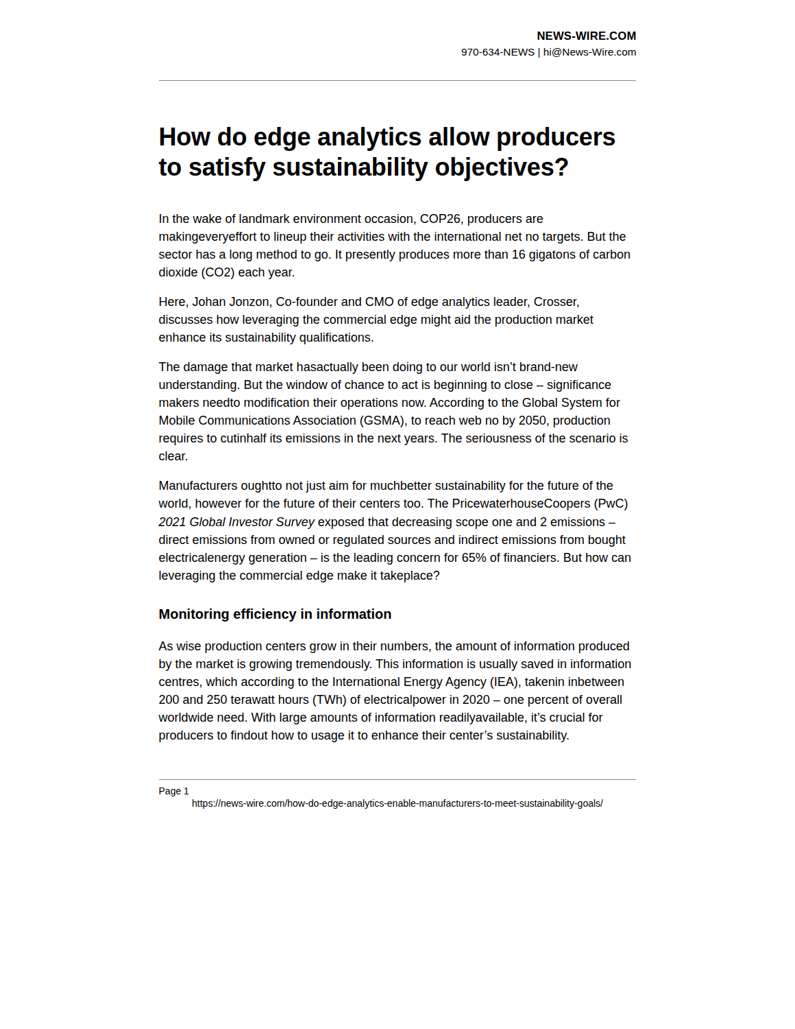NEWS-WIRE.COM
970-634-NEWS | hi@News-Wire.com
How do edge analytics allow producers to satisfy sustainability objectives?
In the wake of landmark environment occasion, COP26, producers are makingeveryeffort to lineup their activities with the international net no targets. But the sector has a long method to go. It presently produces more than 16 gigatons of carbon dioxide (CO2) each year.
Here, Johan Jonzon, Co-founder and CMO of edge analytics leader, Crosser, discusses how leveraging the commercial edge might aid the production market enhance its sustainability qualifications.
The damage that market hasactually been doing to our world isn’t brand-new understanding. But the window of chance to act is beginning to close – significance makers needto modification their operations now. According to the Global System for Mobile Communications Association (GSMA), to reach web no by 2050, production requires to cutinhalf its emissions in the next years. The seriousness of the scenario is clear.
Manufacturers oughtto not just aim for muchbetter sustainability for the future of the world, however for the future of their centers too. The PricewaterhouseCoopers (PwC) 2021 Global Investor Survey exposed that decreasing scope one and 2 emissions – direct emissions from owned or regulated sources and indirect emissions from bought electricalenergy generation – is the leading concern for 65% of financiers. But how can leveraging the commercial edge make it takeplace?
Monitoring efficiency in information
As wise production centers grow in their numbers, the amount of information produced by the market is growing tremendously. This information is usually saved in information centres, which according to the International Energy Agency (IEA), takenin inbetween 200 and 250 terawatt hours (TWh) of electricalpower in 2020 – one percent of overall worldwide need. With large amounts of information readilyavailable, it’s crucial for producers to findout how to usage it to enhance their center’s sustainability.
Page 1 https://news-wire.com/how-do-edge-analytics-enable-manufacturers-to-meet-sustainability-goals/